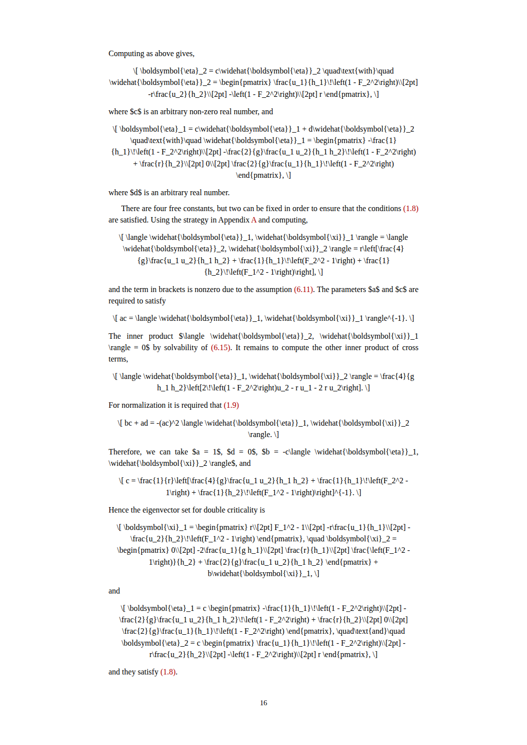Computing as above gives,
\[ \boldsymbol{\eta}_2 = c\widehat{\boldsymbol{\eta}}_2 \quad\text{with}\quad \widehat{\boldsymbol{\eta}}_2 = \begin{pmatrix} \frac{u_1}{h_1}\!\left(1 - F_2^2\right)\\[2pt] -r\frac{u_2}{h_2}\\[2pt] -\left(1 - F_2^2\right)\\[2pt] r \end{pmatrix}, \]
where $c$ is an arbitrary non-zero real number, and
\[ \boldsymbol{\eta}_1 = c\widehat{\boldsymbol{\eta}}_1 + d\widehat{\boldsymbol{\eta}}_2 \quad\text{with}\quad \widehat{\boldsymbol{\eta}}_1 = \begin{pmatrix} -\frac{1}{h_1}\!\left(1 - F_2^2\right)\\[2pt] -\frac{2}{g}\frac{u_1 u_2}{h_1 h_2}\!\left(1 - F_2^2\right) + \frac{r}{h_2}\\[2pt] 0\\[2pt] \frac{2}{g}\frac{u_1}{h_1}\!\left(1 - F_2^2\right) \end{pmatrix}, \]
where $d$ is an arbitrary real number.
There are four free constants, but two can be fixed in order to ensure that the conditions (1.8) are satisfied. Using the strategy in Appendix A and computing,
\[ \langle \widehat{\boldsymbol{\eta}}_1, \widehat{\boldsymbol{\xi}}_1 \rangle = \langle \widehat{\boldsymbol{\eta}}_2, \widehat{\boldsymbol{\xi}}_2 \rangle = r\left[\frac{4}{g}\frac{u_1 u_2}{h_1 h_2} + \frac{1}{h_1}\!\left(F_2^2 - 1\right) + \frac{1}{h_2}\!\left(F_1^2 - 1\right)\right], \]
and the term in brackets is nonzero due to the assumption (6.11). The parameters $a$ and $c$ are required to satisfy
\[ ac = \langle \widehat{\boldsymbol{\eta}}_1, \widehat{\boldsymbol{\xi}}_1 \rangle^{-1}. \]
The inner product $\langle \widehat{\boldsymbol{\eta}}_2, \widehat{\boldsymbol{\xi}}_1 \rangle = 0$ by solvability of (6.15). It remains to compute the other inner product of cross terms,
\[ \langle \widehat{\boldsymbol{\eta}}_1, \widehat{\boldsymbol{\xi}}_2 \rangle = \frac{4}{g h_1 h_2}\left[2\!\left(1 - F_2^2\right)u_2 - r u_1 - 2 r u_2\right]. \]
For normalization it is required that (1.9)
\[ bc + ad = -(ac)^2 \langle \widehat{\boldsymbol{\eta}}_1, \widehat{\boldsymbol{\xi}}_2 \rangle. \]
Therefore, we can take $a = 1$, $d = 0$, $b = -c\langle \widehat{\boldsymbol{\eta}}_1, \widehat{\boldsymbol{\xi}}_2 \rangle$, and
\[ c = \frac{1}{r}\left[\frac{4}{g}\frac{u_1 u_2}{h_1 h_2} + \frac{1}{h_1}\!\left(F_2^2 - 1\right) + \frac{1}{h_2}\!\left(F_1^2 - 1\right)\right]^{-1}. \]
Hence the eigenvector set for double criticality is
\[ \boldsymbol{\xi}_1 = \begin{pmatrix} r\\[2pt] F_1^2 - 1\\[2pt] -r\frac{u_1}{h_1}\\[2pt] -\frac{u_2}{h_2}\!\left(F_1^2 - 1\right) \end{pmatrix}, \quad \boldsymbol{\xi}_2 = \begin{pmatrix} 0\\[2pt] -2\frac{u_1}{g h_1}\\[2pt] \frac{r}{h_1}\\[2pt] \frac{\left(F_1^2 - 1\right)}{h_2} + \frac{2}{g}\frac{u_1 u_2}{h_1 h_2} \end{pmatrix} + b\widehat{\boldsymbol{\xi}}_1, \]
and
\[ \boldsymbol{\eta}_1 = c \begin{pmatrix} -\frac{1}{h_1}\!\left(1 - F_2^2\right)\\[2pt] -\frac{2}{g}\frac{u_1 u_2}{h_1 h_2}\!\left(1 - F_2^2\right) + \frac{r}{h_2}\\[2pt] 0\\[2pt] \frac{2}{g}\frac{u_1}{h_1}\!\left(1 - F_2^2\right) \end{pmatrix}, \quad\text{and}\quad \boldsymbol{\eta}_2 = c \begin{pmatrix} \frac{u_1}{h_1}\!\left(1 - F_2^2\right)\\[2pt] -r\frac{u_2}{h_2}\\[2pt] -\left(1 - F_2^2\right)\\[2pt] r \end{pmatrix}, \]
and they satisfy (1.8).
16